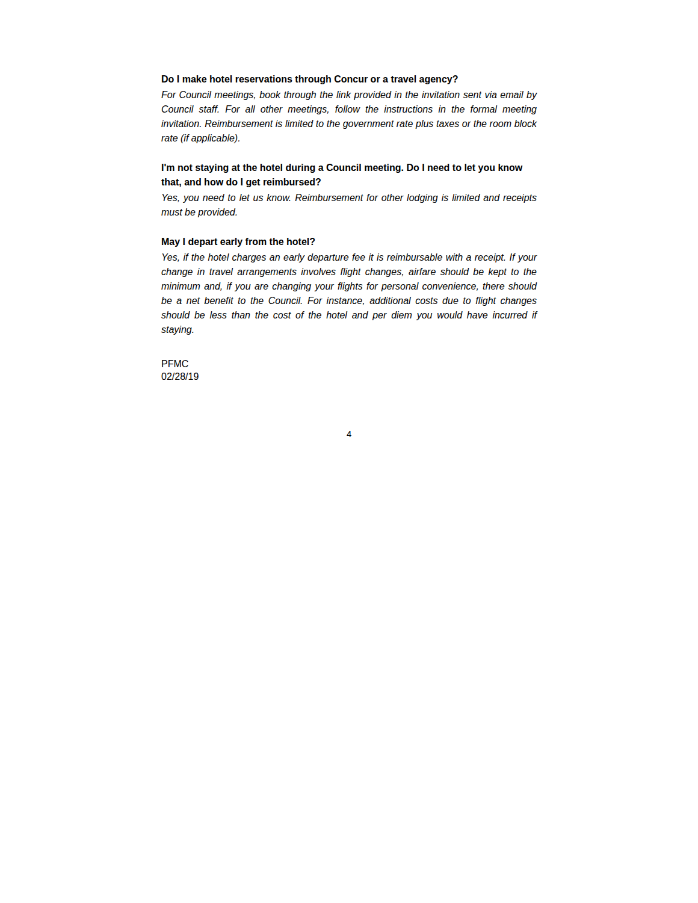Do I make hotel reservations through Concur or a travel agency?
For Council meetings, book through the link provided in the invitation sent via email by Council staff. For all other meetings, follow the instructions in the formal meeting invitation. Reimbursement is limited to the government rate plus taxes or the room block rate (if applicable).
I'm not staying at the hotel during a Council meeting. Do I need to let you know that, and how do I get reimbursed?
Yes, you need to let us know. Reimbursement for other lodging is limited and receipts must be provided.
May I depart early from the hotel?
Yes, if the hotel charges an early departure fee it is reimbursable with a receipt. If your change in travel arrangements involves flight changes, airfare should be kept to the minimum and, if you are changing your flights for personal convenience, there should be a net benefit to the Council. For instance, additional costs due to flight changes should be less than the cost of the hotel and per diem you would have incurred if staying.
PFMC
02/28/19
4